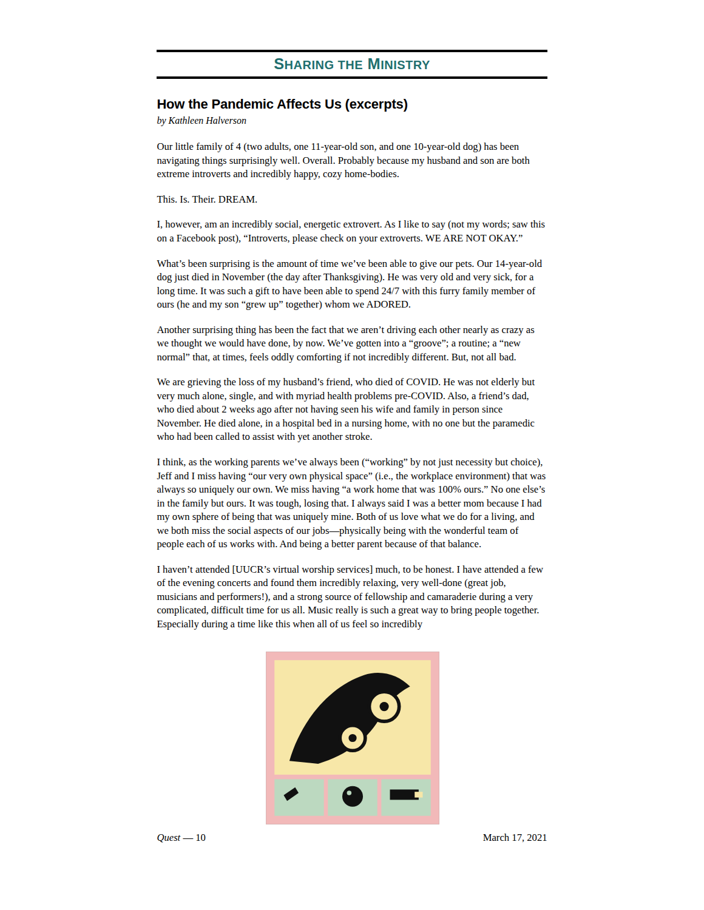SHARING THE MINISTRY
How the Pandemic Affects Us (excerpts)
by Kathleen Halverson
Our little family of 4 (two adults, one 11-year-old son, and one 10-year-old dog) has been navigating things surprisingly well. Overall. Probably because my husband and son are both extreme introverts and incredibly happy, cozy home-bodies.
This. Is. Their. DREAM.
I, however, am an incredibly social, energetic extrovert. As I like to say (not my words; saw this on a Facebook post), “Introverts, please check on your extroverts. WE ARE NOT OKAY.”
What’s been surprising is the amount of time we’ve been able to give our pets. Our 14-year-old dog just died in November (the day after Thanksgiving). He was very old and very sick, for a long time. It was such a gift to have been able to spend 24/7 with this furry family member of ours (he and my son “grew up” together) whom we ADORED.
Another surprising thing has been the fact that we aren’t driving each other nearly as crazy as we thought we would have done, by now. We’ve gotten into a “groove”; a routine; a “new normal” that, at times, feels oddly comforting if not incredibly different. But, not all bad.
We are grieving the loss of my husband’s friend, who died of COVID. He was not elderly but very much alone, single, and with myriad health problems pre-COVID. Also, a friend’s dad, who died about 2 weeks ago after not having seen his wife and family in person since November. He died alone, in a hospital bed in a nursing home, with no one but the paramedic who had been called to assist with yet another stroke.
I think, as the working parents we’ve always been (“working” by not just necessity but choice), Jeff and I miss having “our very own physical space” (i.e., the workplace environment) that was always so uniquely our own. We miss having “a work home that was 100% ours.” No one else’s in the family but ours. It was tough, losing that. I always said I was a better mom because I had my own sphere of being that was uniquely mine. Both of us love what we do for a living, and we both miss the social aspects of our jobs—physically being with the wonderful team of people each of us works with. And being a better parent because of that balance.
I haven’t attended [UUCR’s virtual worship services] much, to be honest. I have attended a few of the evening concerts and found them incredibly relaxing, very well-done (great job, musicians and performers!), and a strong source of fellowship and camaraderie during a very complicated, difficult time for us all. Music really is such a great way to bring people together. Especially during a time like this when all of us feel so incredibly
Quest — 10
March 17, 2021